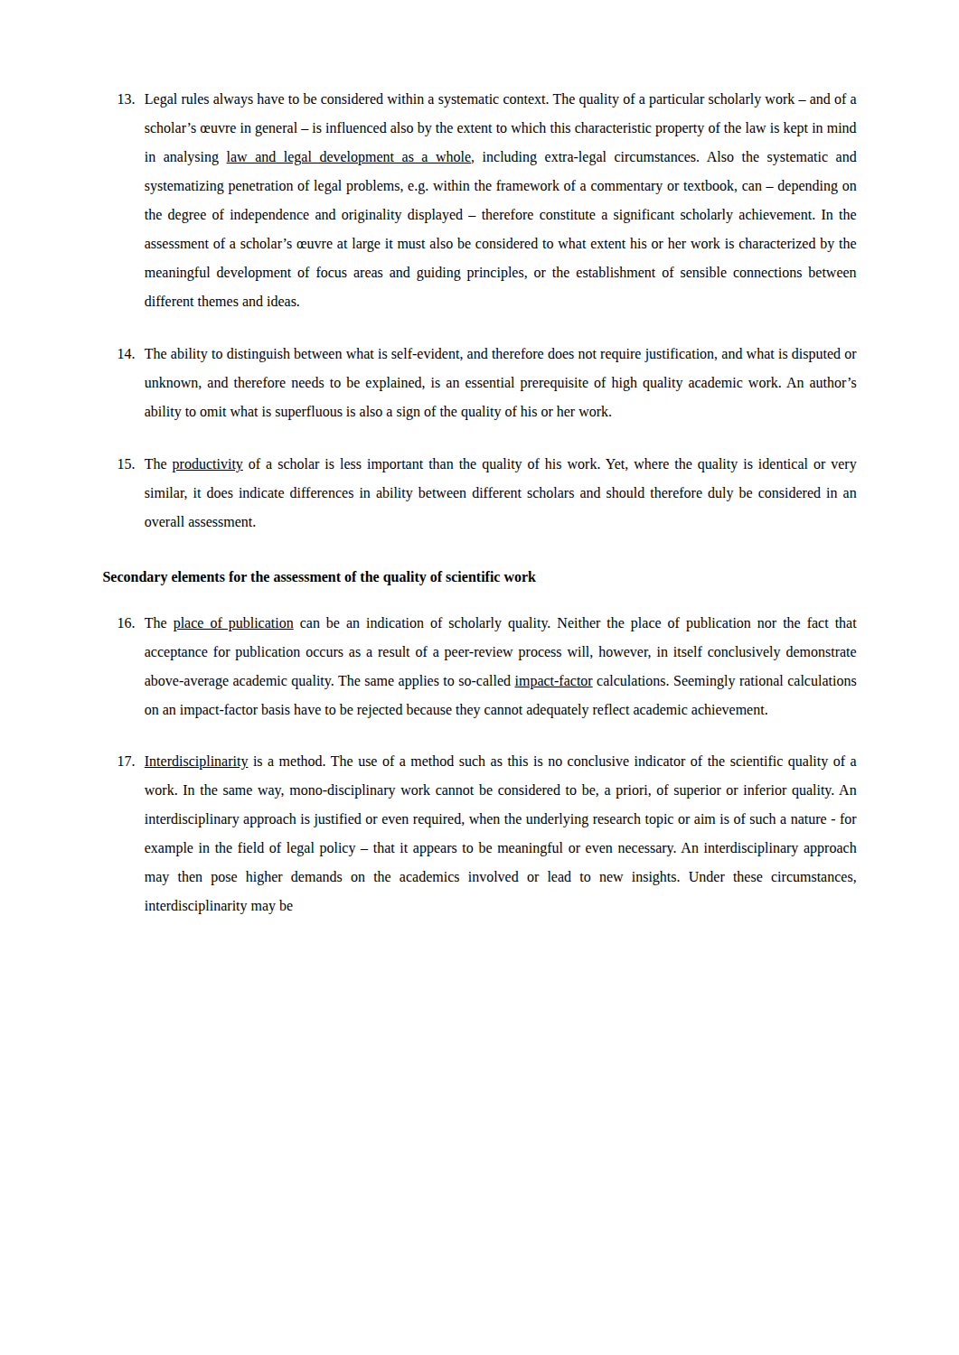Legal rules always have to be considered within a systematic context. The quality of a particular scholarly work – and of a scholar’s œuvre in general – is influenced also by the extent to which this characteristic property of the law is kept in mind in analysing law and legal development as a whole, including extra-legal circumstances. Also the systematic and systematizing penetration of legal problems, e.g. within the framework of a commentary or textbook, can – depending on the degree of independence and originality displayed – therefore constitute a significant scholarly achievement. In the assessment of a scholar’s œuvre at large it must also be considered to what extent his or her work is characterized by the meaningful development of focus areas and guiding principles, or the establishment of sensible connections between different themes and ideas.
The ability to distinguish between what is self-evident, and therefore does not require justification, and what is disputed or unknown, and therefore needs to be explained, is an essential prerequisite of high quality academic work. An author’s ability to omit what is superfluous is also a sign of the quality of his or her work.
The productivity of a scholar is less important than the quality of his work. Yet, where the quality is identical or very similar, it does indicate differences in ability between different scholars and should therefore duly be considered in an overall assessment.
Secondary elements for the assessment of the quality of scientific work
The place of publication can be an indication of scholarly quality. Neither the place of publication nor the fact that acceptance for publication occurs as a result of a peer-review process will, however, in itself conclusively demonstrate above-average academic quality. The same applies to so-called impact-factor calculations. Seemingly rational calculations on an impact-factor basis have to be rejected because they cannot adequately reflect academic achievement.
Interdisciplinarity is a method. The use of a method such as this is no conclusive indicator of the scientific quality of a work. In the same way, mono-disciplinary work cannot be considered to be, a priori, of superior or inferior quality. An interdisciplinary approach is justified or even required, when the underlying research topic or aim is of such a nature - for example in the field of legal policy – that it appears to be meaningful or even necessary. An interdisciplinary approach may then pose higher demands on the academics involved or lead to new insights. Under these circumstances, interdisciplinarity may be